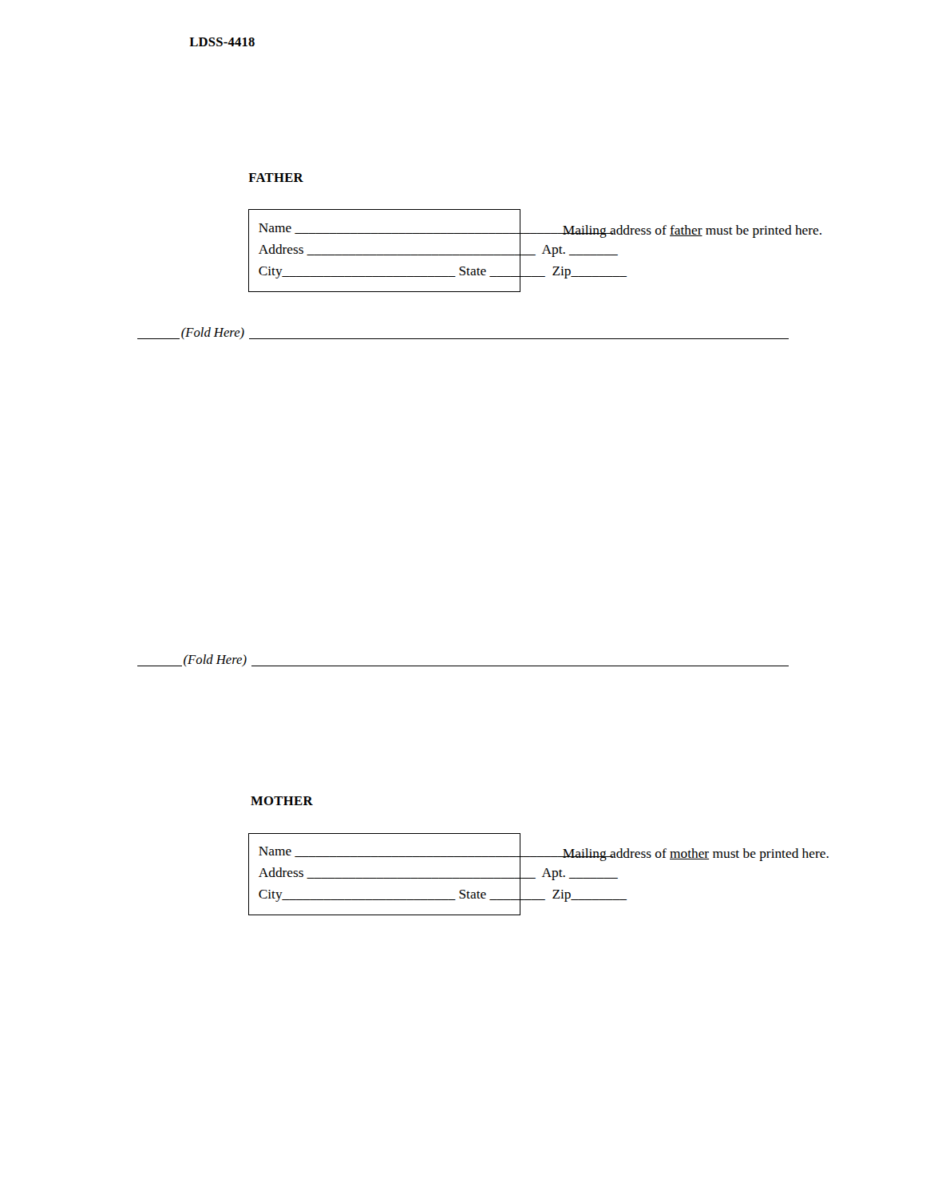LDSS-4418
FATHER
Name ______________________________________________
Address _________________________________ Apt. _______
City_________________________ State ________ Zip________
Mailing address of father must be printed here.
(Fold Here)
(Fold Here)
MOTHER
Name ______________________________________________
Address _________________________________ Apt. _______
City_________________________ State ________ Zip________
Mailing address of mother must be printed here.